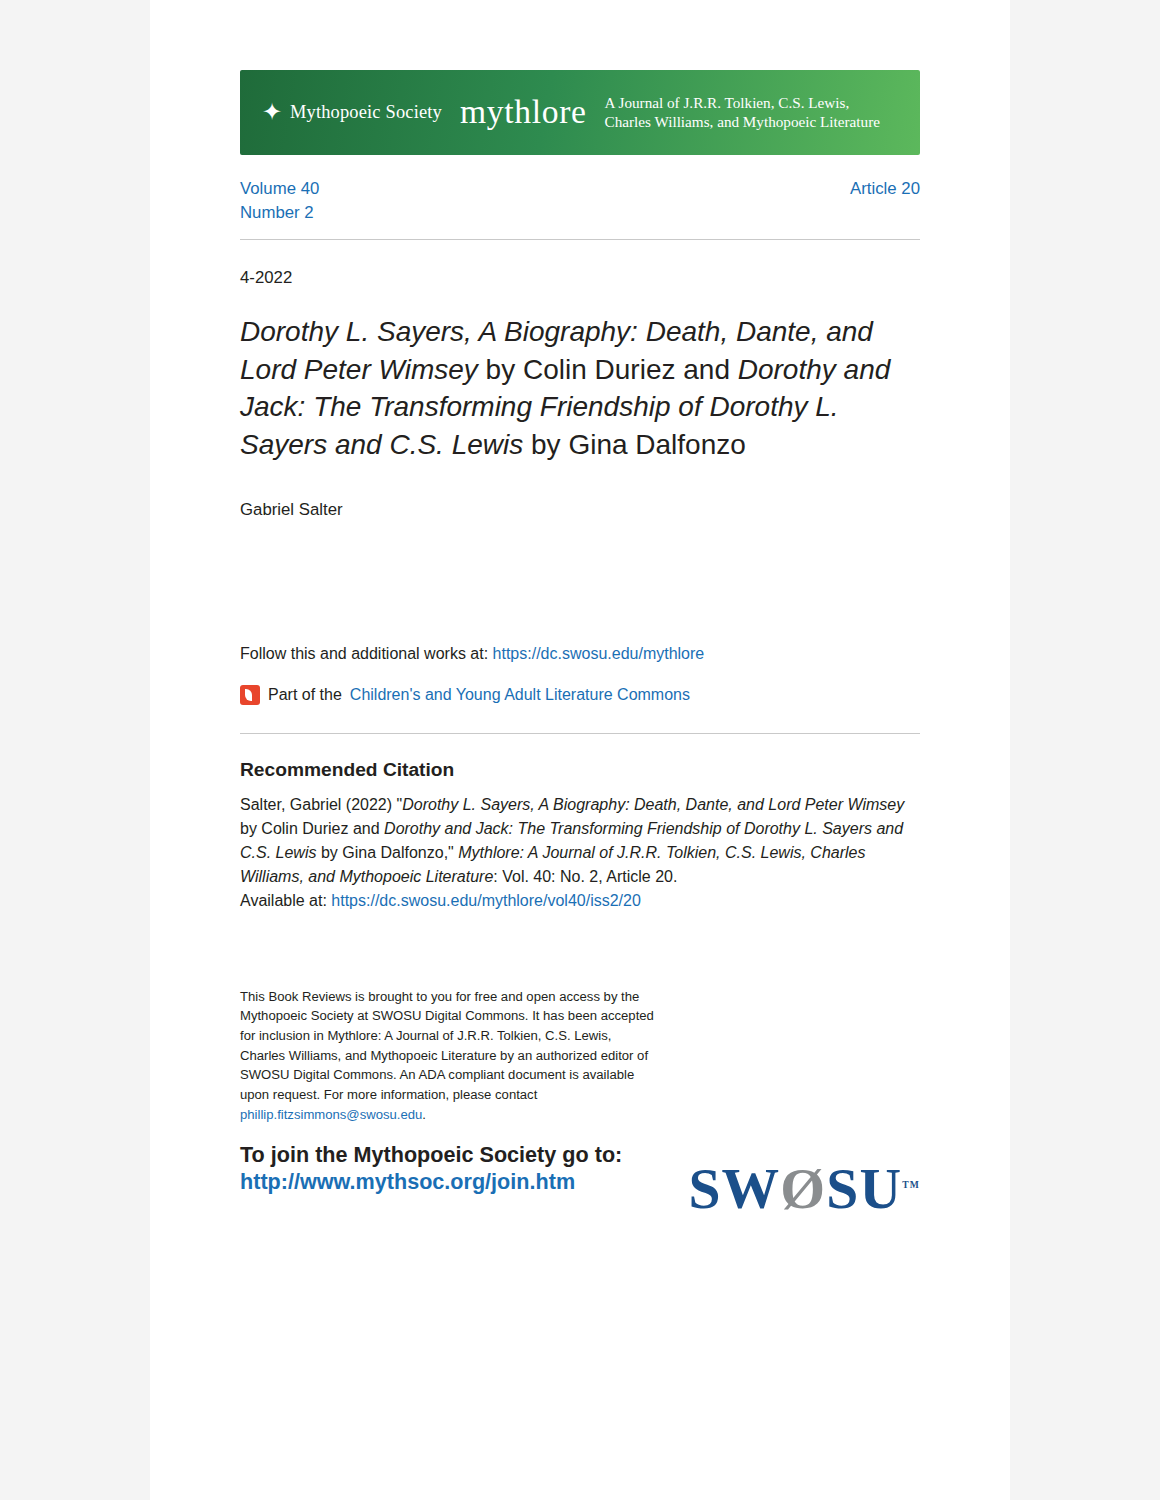✦Mythopoeic Society
mythlore
A Journal of J.R.R. Tolkien, C.S. Lewis,
Charles Williams, and Mythopoeic Literature
Volume 40 Number 2
Article 20
4-2022
Dorothy L. Sayers, A Biography: Death, Dante, and Lord Peter Wimsey by Colin Duriez and Dorothy and Jack: The Transforming Friendship of Dorothy L. Sayers and C.S. Lewis by Gina Dalfonzo
Gabriel Salter
Follow this and additional works at: https://dc.swosu.edu/mythlore
Part of the Children's and Young Adult Literature Commons
Recommended Citation
Salter, Gabriel (2022) "Dorothy L. Sayers, A Biography: Death, Dante, and Lord Peter Wimsey by Colin Duriez and Dorothy and Jack: The Transforming Friendship of Dorothy L. Sayers and C.S. Lewis by Gina Dalfonzo," Mythlore: A Journal of J.R.R. Tolkien, C.S. Lewis, Charles Williams, and Mythopoeic Literature: Vol. 40: No. 2, Article 20.
Available at: https://dc.swosu.edu/mythlore/vol40/iss2/20
This Book Reviews is brought to you for free and open access by the Mythopoeic Society at SWOSU Digital Commons. It has been accepted for inclusion in Mythlore: A Journal of J.R.R. Tolkien, C.S. Lewis, Charles Williams, and Mythopoeic Literature by an authorized editor of SWOSU Digital Commons. An ADA compliant document is available upon request. For more information, please contact phillip.fitzsimmons@swosu.edu.
To join the Mythopoeic Society go to:
http://www.mythsoc.org/join.htm
SWØSUTM